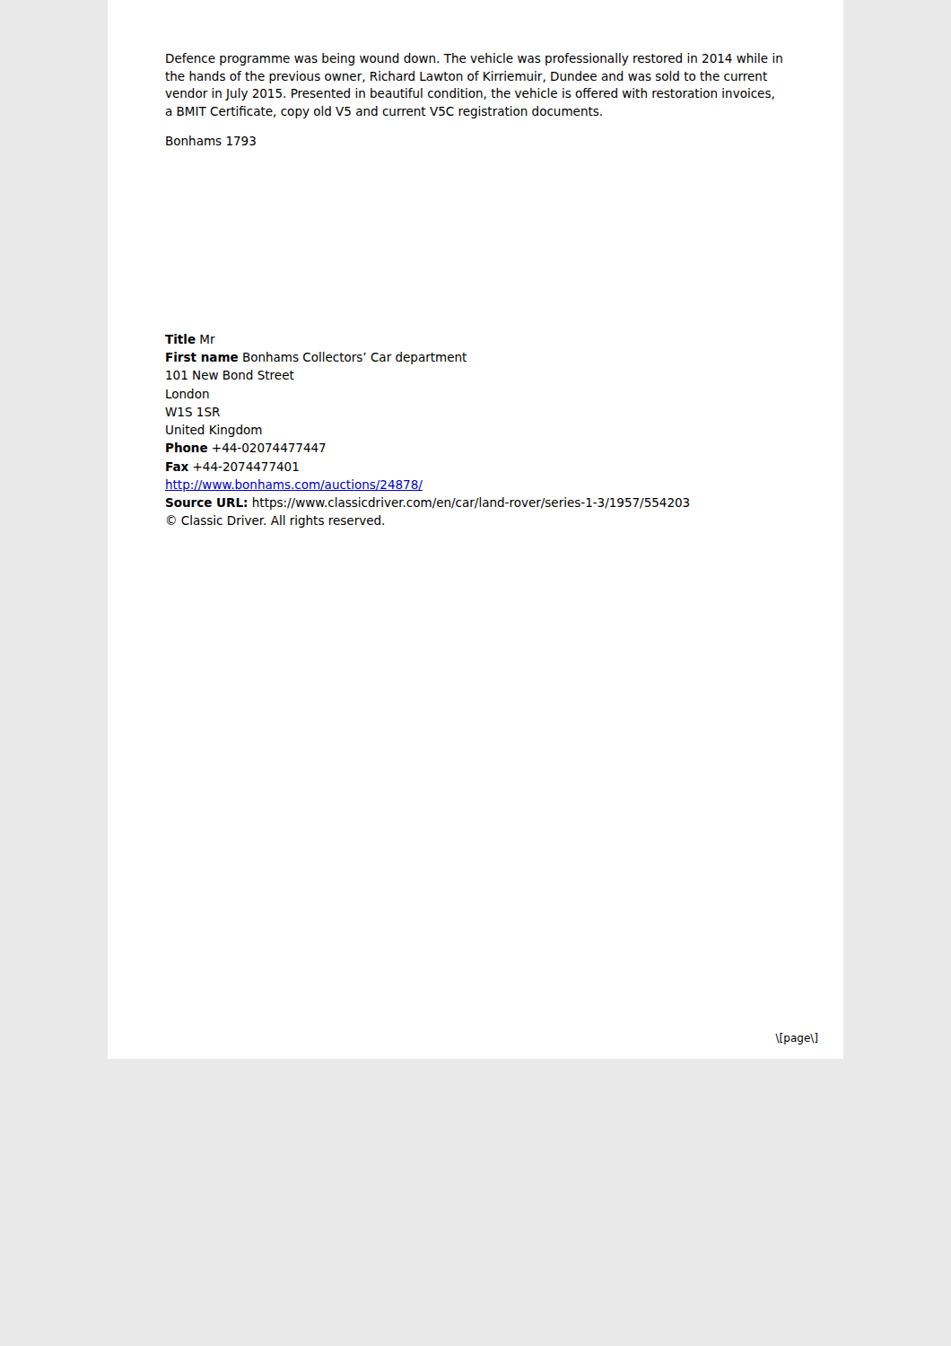Defence programme was being wound down. The vehicle was professionally restored in 2014 while in the hands of the previous owner, Richard Lawton of Kirriemuir, Dundee and was sold to the current vendor in July 2015. Presented in beautiful condition, the vehicle is offered with restoration invoices, a BMIT Certificate, copy old V5 and current V5C registration documents.
Bonhams 1793
Title Mr
First name Bonhams Collectors’ Car department
101 New Bond Street
London
W1S 1SR
United Kingdom
Phone +44-02074477447
Fax +44-2074477401
http://www.bonhams.com/auctions/24878/
Source URL: https://www.classicdriver.com/en/car/land-rover/series-1-3/1957/554203
© Classic Driver. All rights reserved.
\[page\]